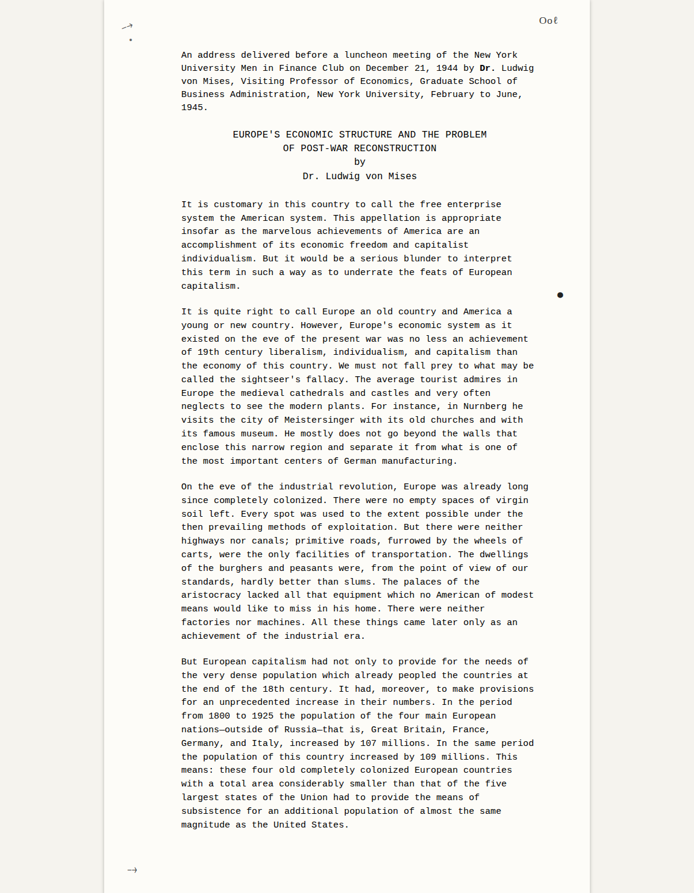Ooℓ
⤍
•
An address delivered before a luncheon meeting of the New York University Men in Finance Club on December 21, 1944 by Dr. Ludwig von Mises, Visiting Professor of Economics, Graduate School of Business Administration, New York University, February to June, 1945.
EUROPE'S ECONOMIC STRUCTURE AND THE PROBLEM
OF POST-WAR RECONSTRUCTION
by
Dr. Ludwig von Mises
It is customary in this country to call the free enterprise system the American system. This appellation is appropriate insofar as the marvelous achievements of America are an accomplishment of its economic freedom and capitalist individualism. But it would be a serious blunder to interpret this term in such a way as to underrate the feats of European capitalism.
It is quite right to call Europe an old country and America a young or new country. However, Europe's economic system as it existed on the eve of the present war was no less an achievement of 19th century liberalism, individualism, and capitalism than the economy of this country. We must not fall prey to what may be called the sightseer's fallacy. The average tourist admires in Europe the medieval cathedrals and castles and very often neglects to see the modern plants. For instance, in Nurnberg he visits the city of Meistersinger with its old churches and with its famous museum. He mostly does not go beyond the walls that enclose this narrow region and separate it from what is one of the most important centers of German manufacturing.
●
On the eve of the industrial revolution, Europe was already long since completely colonized. There were no empty spaces of virgin soil left. Every spot was used to the extent possible under the then prevailing methods of exploitation. But there were neither highways nor canals; primitive roads, furrowed by the wheels of carts, were the only facilities of transportation. The dwellings of the burghers and peasants were, from the point of view of our standards, hardly better than slums. The palaces of the aristocracy lacked all that equipment which no American of modest means would like to miss in his home. There were neither factories nor machines. All these things came later only as an achievement of the industrial era.
But European capitalism had not only to provide for the needs of the very dense population which already peopled the countries at the end of the 18th century. It had, moreover, to make provisions for an unprecedented increase in their numbers. In the period from 1800 to 1925 the population of the four main European nations—outside of Russia—that is, Great Britain, France, Germany, and Italy, increased by 107 millions. In the same period the population of this country increased by 109 millions. This means: these four old completely colonized European countries with a total area considerably smaller than that of the five largest states of the Union had to provide the means of subsistence for an additional population of almost the same magnitude as the United States.
⤍